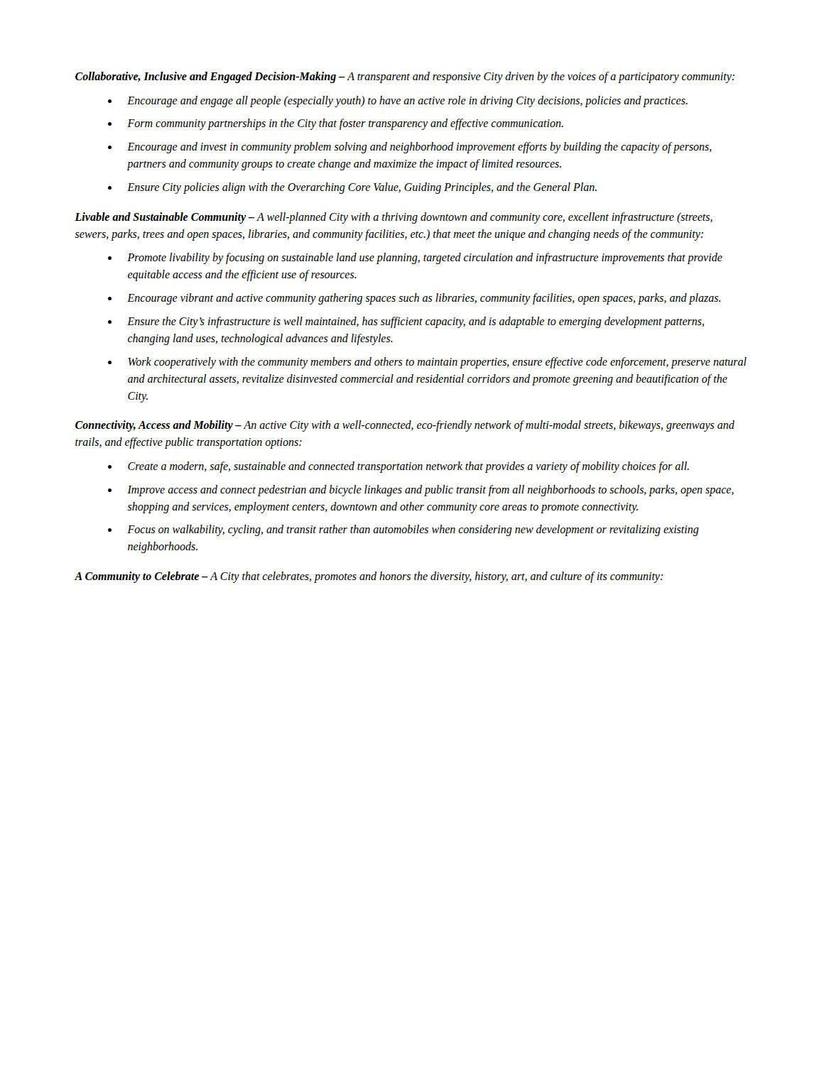Collaborative, Inclusive and Engaged Decision-Making – A transparent and responsive City driven by the voices of a participatory community:
Encourage and engage all people (especially youth) to have an active role in driving City decisions, policies and practices.
Form community partnerships in the City that foster transparency and effective communication.
Encourage and invest in community problem solving and neighborhood improvement efforts by building the capacity of persons, partners and community groups to create change and maximize the impact of limited resources.
Ensure City policies align with the Overarching Core Value, Guiding Principles, and the General Plan.
Livable and Sustainable Community – A well-planned City with a thriving downtown and community core, excellent infrastructure (streets, sewers, parks, trees and open spaces, libraries, and community facilities, etc.) that meet the unique and changing needs of the community:
Promote livability by focusing on sustainable land use planning, targeted circulation and infrastructure improvements that provide equitable access and the efficient use of resources.
Encourage vibrant and active community gathering spaces such as libraries, community facilities, open spaces, parks, and plazas.
Ensure the City’s infrastructure is well maintained, has sufficient capacity, and is adaptable to emerging development patterns, changing land uses, technological advances and lifestyles.
Work cooperatively with the community members and others to maintain properties, ensure effective code enforcement, preserve natural and architectural assets, revitalize disinvested commercial and residential corridors and promote greening and beautification of the City.
Connectivity, Access and Mobility – An active City with a well-connected, eco-friendly network of multi-modal streets, bikeways, greenways and trails, and effective public transportation options:
Create a modern, safe, sustainable and connected transportation network that provides a variety of mobility choices for all.
Improve access and connect pedestrian and bicycle linkages and public transit from all neighborhoods to schools, parks, open space, shopping and services, employment centers, downtown and other community core areas to promote connectivity.
Focus on walkability, cycling, and transit rather than automobiles when considering new development or revitalizing existing neighborhoods.
A Community to Celebrate – A City that celebrates, promotes and honors the diversity, history, art, and culture of its community: